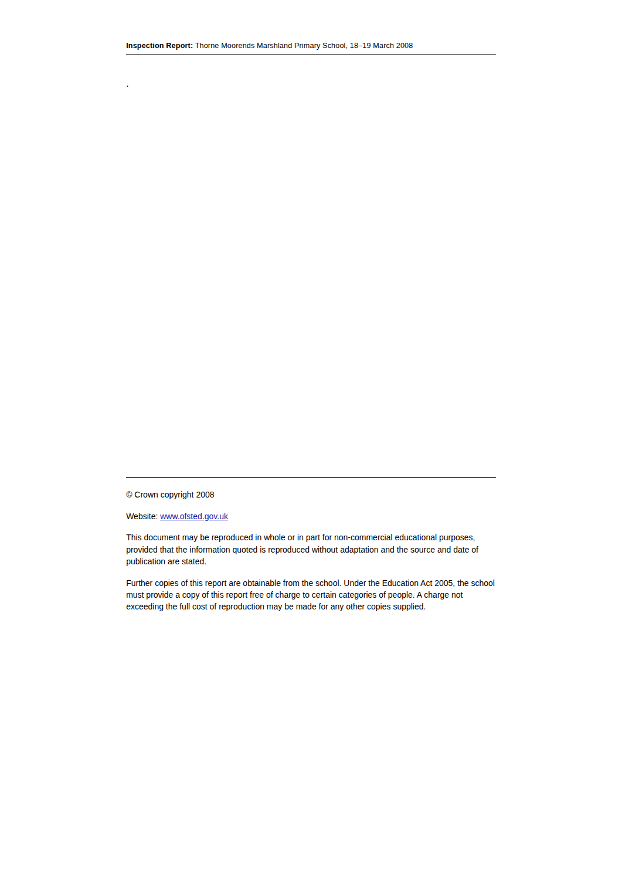Inspection Report: Thorne Moorends Marshland Primary School, 18–19 March 2008
.
© Crown copyright 2008
Website: www.ofsted.gov.uk
This document may be reproduced in whole or in part for non-commercial educational purposes, provided that the information quoted is reproduced without adaptation and the source and date of publication are stated.
Further copies of this report are obtainable from the school. Under the Education Act 2005, the school must provide a copy of this report free of charge to certain categories of people. A charge not exceeding the full cost of reproduction may be made for any other copies supplied.